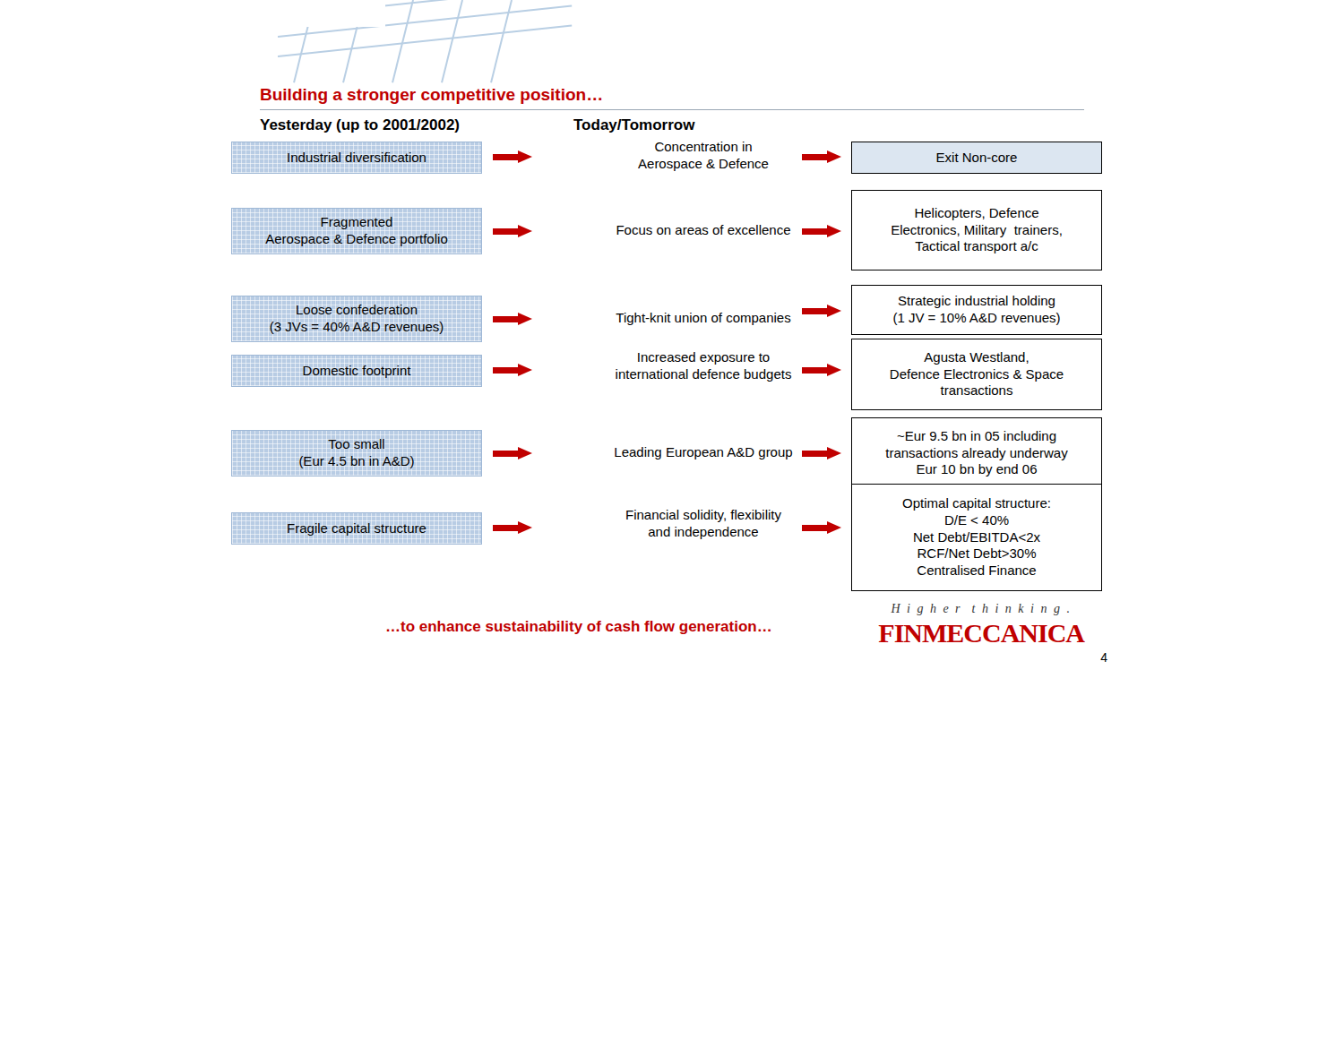Building a stronger competitive position…
Yesterday (up to 2001/2002)
Today/Tomorrow
Industrial diversification
Concentration in
Aerospace & Defence
Exit Non-core
Fragmented
Aerospace & Defence portfolio
Focus on areas of excellence
Helicopters, Defence
Electronics, Military trainers,
Tactical transport a/c
Loose confederation
(3 JVs = 40% A&D revenues)
Tight-knit union of companies
Strategic industrial holding
(1 JV = 10% A&D revenues)
Domestic footprint
Increased exposure to
international defence budgets
Agusta Westland,
Defence Electronics & Space
transactions
Too small
(Eur 4.5 bn in A&D)
Leading European A&D group
~Eur 9.5 bn in 05 including
transactions already underway
Eur 10 bn by end 06
Fragile capital structure
Financial solidity, flexibility
and independence
Optimal capital structure:
D/E < 40%
Net Debt/EBITDA<2x
RCF/Net Debt>30%
Centralised Finance
…to enhance sustainability of cash flow generation…
H i g h e r t h i n k i n g .
FINMECCANICA
4